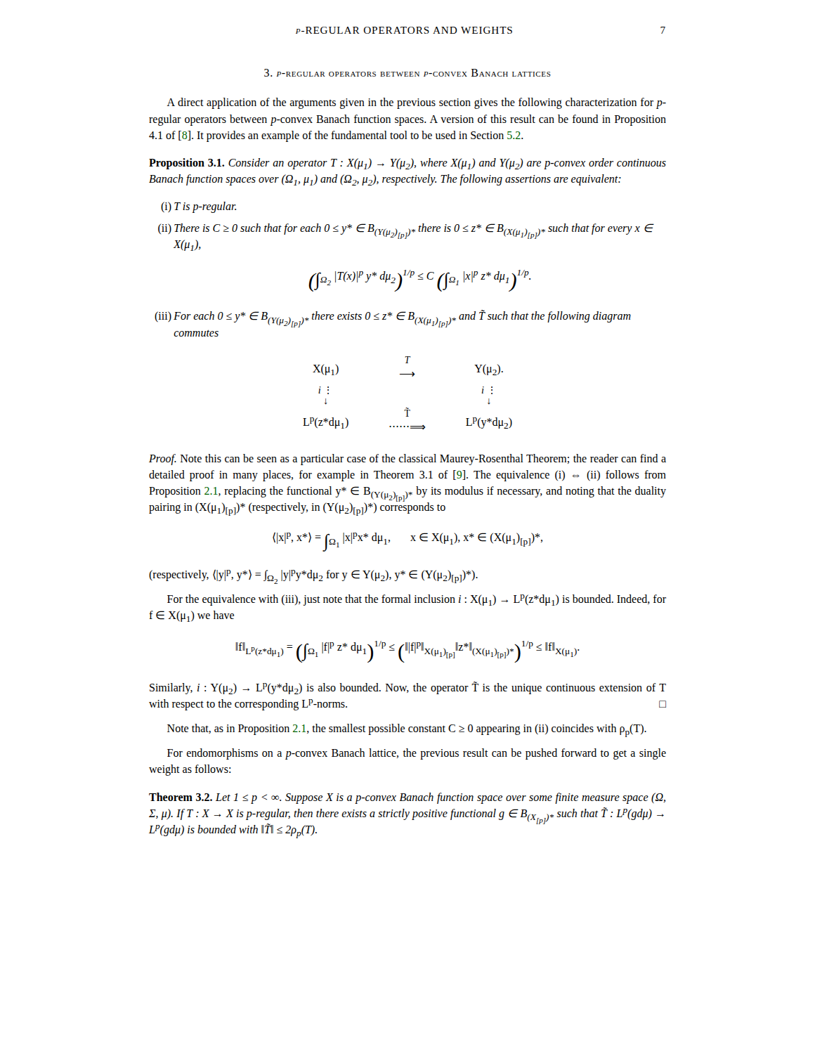p-REGULAR OPERATORS AND WEIGHTS 7
3. p-regular operators between p-convex Banach lattices
A direct application of the arguments given in the previous section gives the following characterization for p-regular operators between p-convex Banach function spaces. A version of this result can be found in Proposition 4.1 of [8]. It provides an example of the fundamental tool to be used in Section 5.2.
Proposition 3.1. Consider an operator T : X(μ1) → Y(μ2), where X(μ1) and Y(μ2) are p-convex order continuous Banach function spaces over (Ω1, μ1) and (Ω2, μ2), respectively. The following assertions are equivalent:
(i) T is p-regular.
(ii) There is C ≥ 0 such that for each 0 ≤ y* ∈ B(Y(μ2)[p])* there is 0 ≤ z* ∈ B(X(μ1)[p])* such that for every x ∈ X(μ1),
(∫Ω2 |T(x)|p y* dμ2)1/p ≤ C (∫Ω1 |x|p z* dμ1)1/p.
(iii) For each 0 ≤ y* ∈ B(Y(μ2)[p])* there exists 0 ≤ z* ∈ B(X(μ1)[p])* and T̃ such that the following diagram commutes
| X(μ 1 ) | T ⟶ | Y(μ 2 ). |
| i ⋮ ↓ | | i ⋮ ↓ |
| L p (z*dμ 1 ) | T̃ ⋅⋅⋅⋅⋅⋅⟹ | L p (y*dμ 2 ) |
Proof. Note this can be seen as a particular case of the classical Maurey-Rosenthal Theorem; the reader can find a detailed proof in many places, for example in Theorem 3.1 of [9]. The equivalence (i) ⇔ (ii) follows from Proposition 2.1, replacing the functional y* ∈ B(Y(μ2)[p])* by its modulus if necessary, and noting that the duality pairing in (X(μ1)[p])* (respectively, in (Y(μ2)[p])*) corresponds to
⟨|x|p, x*⟩ = ∫Ω1 |x|px* dμ1, x ∈ X(μ1), x* ∈ (X(μ1)[p])*,
(respectively, ⟨|y|p, y*⟩ = ∫Ω2 |y|py*dμ2 for y ∈ Y(μ2), y* ∈ (Y(μ2)[p])*).
For the equivalence with (iii), just note that the formal inclusion i : X(μ1) → Lp(z*dμ1) is bounded. Indeed, for f ∈ X(μ1) we have
‖f‖Lp(z*dμ1) = (∫Ω1 |f|p z* dμ1)1/p ≤ (‖|f|p‖X(μ1)[p]‖z*‖(X(μ1)[p])*)1/p ≤ ‖f‖X(μ1).
Similarly, i : Y(μ2) → Lp(y*dμ2) is also bounded. Now, the operator T̃ is the unique continuous extension of T with respect to the corresponding Lp-norms. □
Note that, as in Proposition 2.1, the smallest possible constant C ≥ 0 appearing in (ii) coincides with ρp(T).
For endomorphisms on a p-convex Banach lattice, the previous result can be pushed forward to get a single weight as follows:
Theorem 3.2. Let 1 ≤ p < ∞. Suppose X is a p-convex Banach function space over some finite measure space (Ω, Σ, μ). If T : X → X is p-regular, then there exists a strictly positive functional g ∈ B(X[p])* such that T̃ : Lp(gdμ) → Lp(gdμ) is bounded with ‖T̃‖ ≤ 2ρp(T).